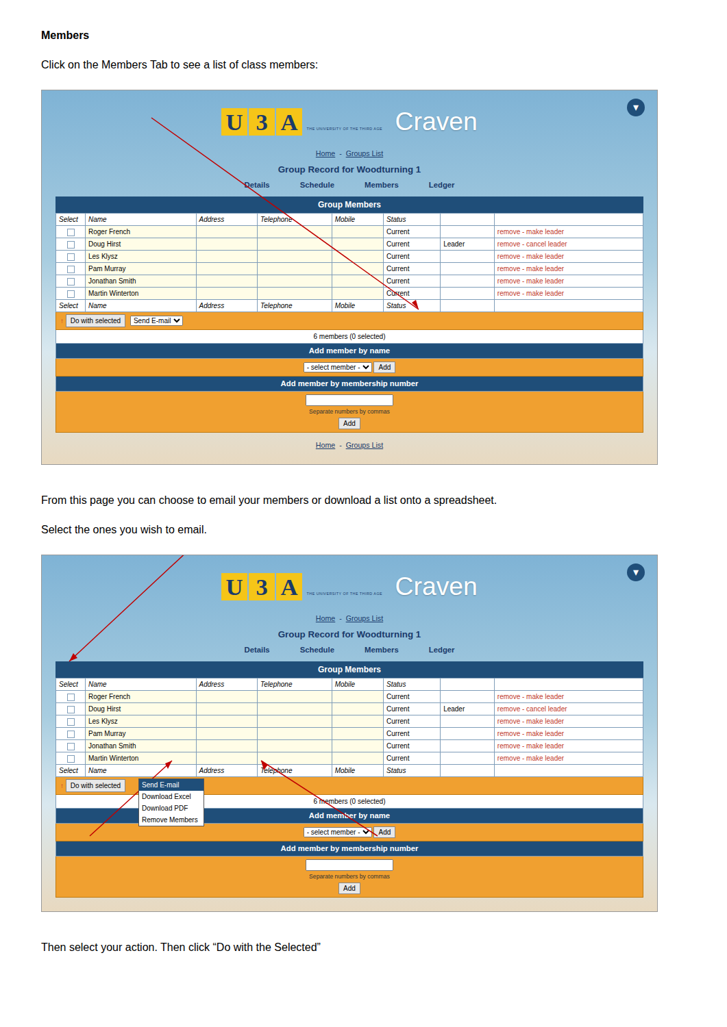Members
Click on the Members Tab to see a list of class members:
▾
U 3 A THE UNIVERSITY OF THE THIRD AGE Craven
Home - Groups List
Group Record for Woodturning 1
Details Schedule Members Ledger
Group Members
| Select | Name | Address | Telephone | Mobile | Status | | |
| --- | --- | --- | --- | --- | --- | --- | --- |
| | Roger French | | | | Current | | remove - make leader |
| | Doug Hirst | | | | Current | Leader | remove - cancel leader |
| | Les Klysz | | | | Current | | remove - make leader |
| | Pam Murray | | | | Current | | remove - make leader |
| | Jonathan Smith | | | | Current | | remove - make leader |
| | Martin Winterton | | | | Current | | remove - make leader |
| Select | Name | Address | Telephone | Mobile | Status | | |
↑ Do with selected Send E-mail
6 members (0 selected)
Add member by name
- select member - Add
Add member by membership number
Separate numbers by commas Add
Home - Groups List
From this page you can choose to email your members or download a list onto a spreadsheet.
Select the ones you wish to email.
▾
U 3 A THE UNIVERSITY OF THE THIRD AGE Craven
Home - Groups List
Group Record for Woodturning 1
Details Schedule Members Ledger
Group Members
| Select | Name | Address | Telephone | Mobile | Status | | |
| --- | --- | --- | --- | --- | --- | --- | --- |
| | Roger French | | | | Current | | remove - make leader |
| | Doug Hirst | | | | Current | Leader | remove - cancel leader |
| | Les Klysz | | | | Current | | remove - make leader |
| | Pam Murray | | | | Current | | remove - make leader |
| | Jonathan Smith | | | | Current | | remove - make leader |
| | Martin Winterton | | | | Current | | remove - make leader |
| Select | Name | Address | Telephone | Mobile | Status | | |
↑ Do with selected
Send E-mail
Download Excel
Download PDF
Remove Members
6 members (0 selected)
Add member by name
- select member - Add
Add member by membership number
Separate numbers by commas Add
Then select your action. Then click “Do with the Selected”